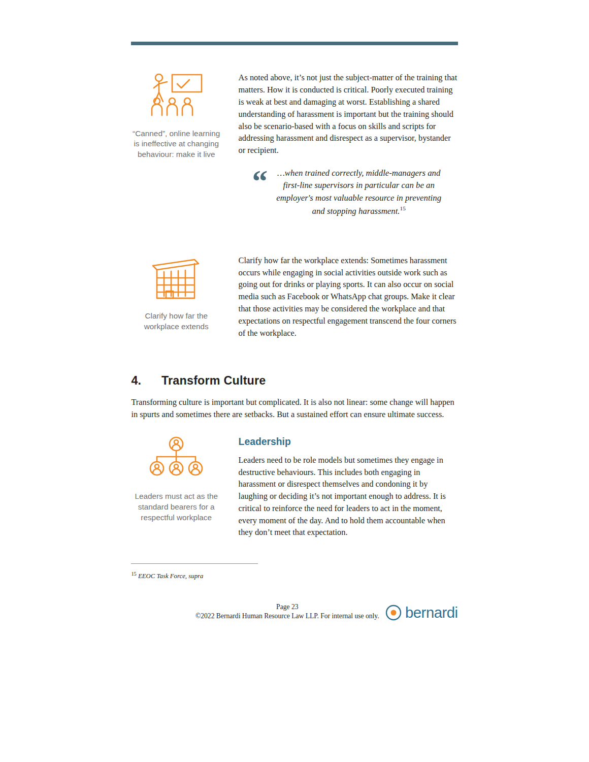“Canned”, online learning is ineffective at changing behaviour: make it live
As noted above, it’s not just the subject-matter of the training that matters. How it is conducted is critical. Poorly executed training is weak at best and damaging at worst. Establishing a shared understanding of harassment is important but the training should also be scenario-based with a focus on skills and scripts for addressing harassment and disrespect as a supervisor, bystander or recipient.
“
…when trained correctly, middle-managers and first-line supervisors in particular can be an employer's most valuable resource in preventing and stopping harassment.15
Clarify how far the workplace extends
Clarify how far the workplace extends: Sometimes harassment occurs while engaging in social activities outside work such as going out for drinks or playing sports. It can also occur on social media such as Facebook or WhatsApp chat groups. Make it clear that those activities may be considered the workplace and that expectations on respectful engagement transcend the four corners of the workplace.
4. Transform Culture
Transforming culture is important but complicated. It is also not linear: some change will happen in spurts and sometimes there are setbacks. But a sustained effort can ensure ultimate success.
Leaders must act as the standard bearers for a respectful workplace
Leadership
Leaders need to be role models but sometimes they engage in destructive behaviours. This includes both engaging in harassment or disrespect themselves and condoning it by laughing or deciding it’s not important enough to address. It is critical to reinforce the need for leaders to act in the moment, every moment of the day. And to hold them accountable when they don’t meet that expectation.
15 EEOC Task Force, supra
Page 23
©2022 Bernardi Human Resource Law LLP. For internal use only.
bernardi